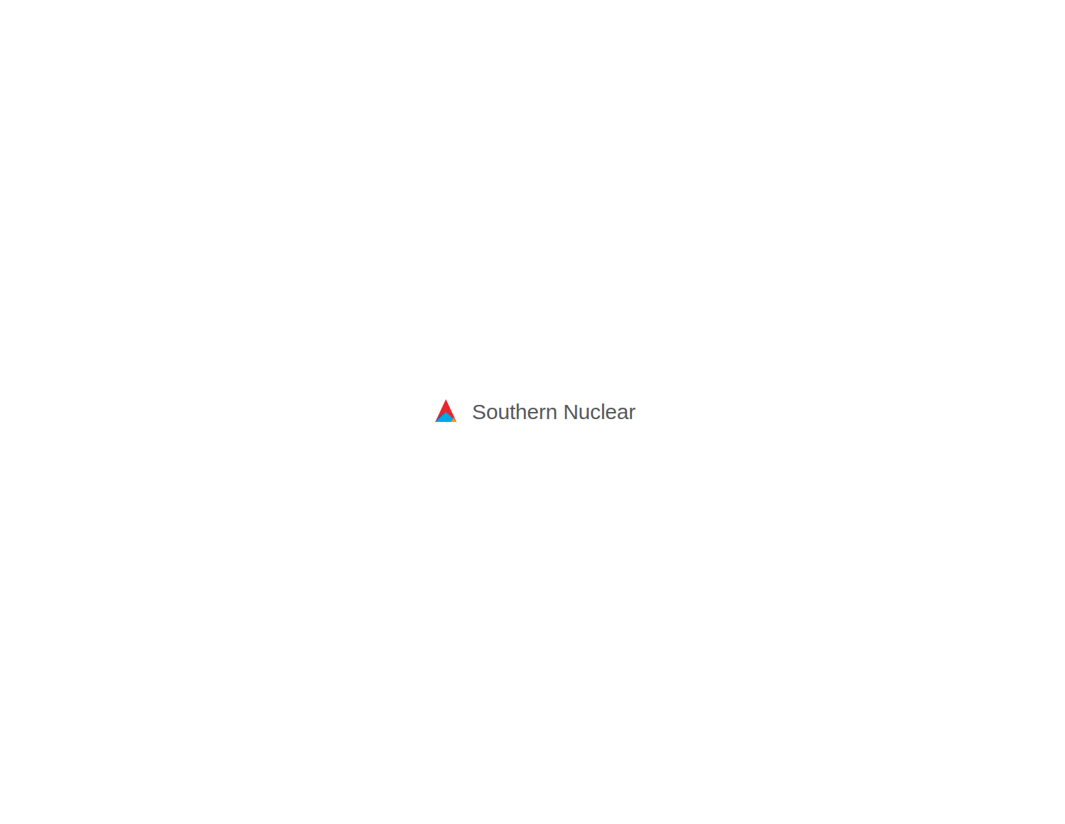Southern Nuclear